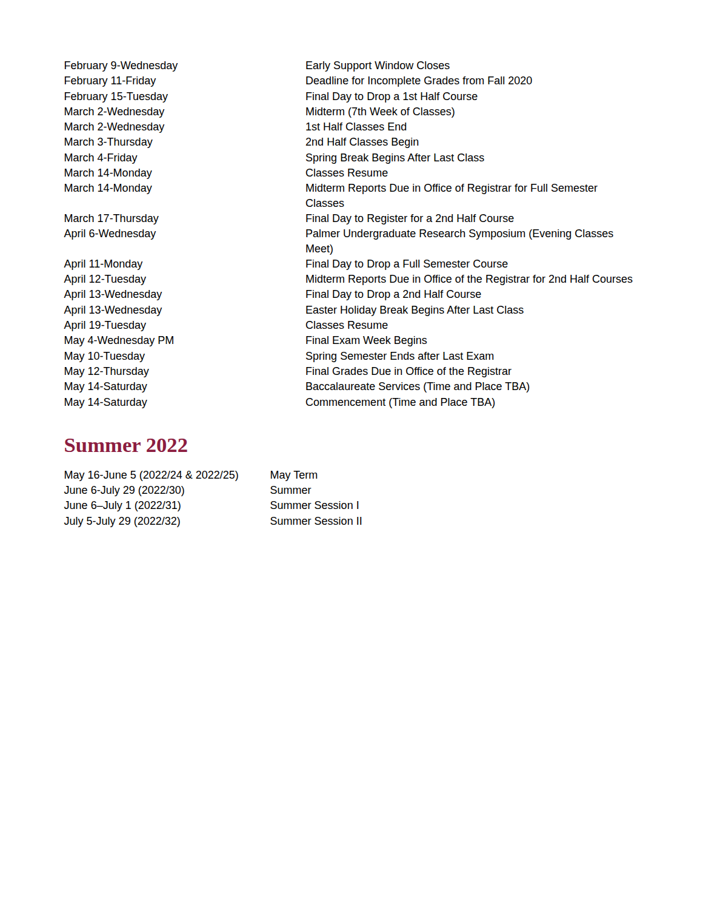| February 9-Wednesday | Early Support Window Closes |
| February 11-Friday | Deadline for Incomplete Grades from Fall 2020 |
| February 15-Tuesday | Final Day to Drop a 1st Half Course |
| March 2-Wednesday | Midterm (7th Week of Classes) |
| March 2-Wednesday | 1st Half Classes End |
| March 3-Thursday | 2nd Half Classes Begin |
| March 4-Friday | Spring Break Begins After Last Class |
| March 14-Monday | Classes Resume |
| March 14-Monday | Midterm Reports Due in Office of Registrar for Full Semester Classes |
| March 17-Thursday | Final Day to Register for a 2nd Half Course |
| April 6-Wednesday | Palmer Undergraduate Research Symposium (Evening Classes Meet) |
| April 11-Monday | Final Day to Drop a Full Semester Course |
| April 12-Tuesday | Midterm Reports Due in Office of the Registrar for 2nd Half Courses |
| April 13-Wednesday | Final Day to Drop a 2nd Half Course |
| April 13-Wednesday | Easter Holiday Break Begins After Last Class |
| April 19-Tuesday | Classes Resume |
| May 4-Wednesday PM | Final Exam Week Begins |
| May 10-Tuesday | Spring Semester Ends after Last Exam |
| May 12-Thursday | Final Grades Due in Office of the Registrar |
| May 14-Saturday | Baccalaureate Services (Time and Place TBA) |
| May 14-Saturday | Commencement (Time and Place TBA) |
Summer 2022
| May 16-June 5 (2022/24 & 2022/25) | May Term |
| June 6-July 29 (2022/30) | Summer |
| June 6–July 1 (2022/31) | Summer Session I |
| July 5-July 29 (2022/32) | Summer Session II |